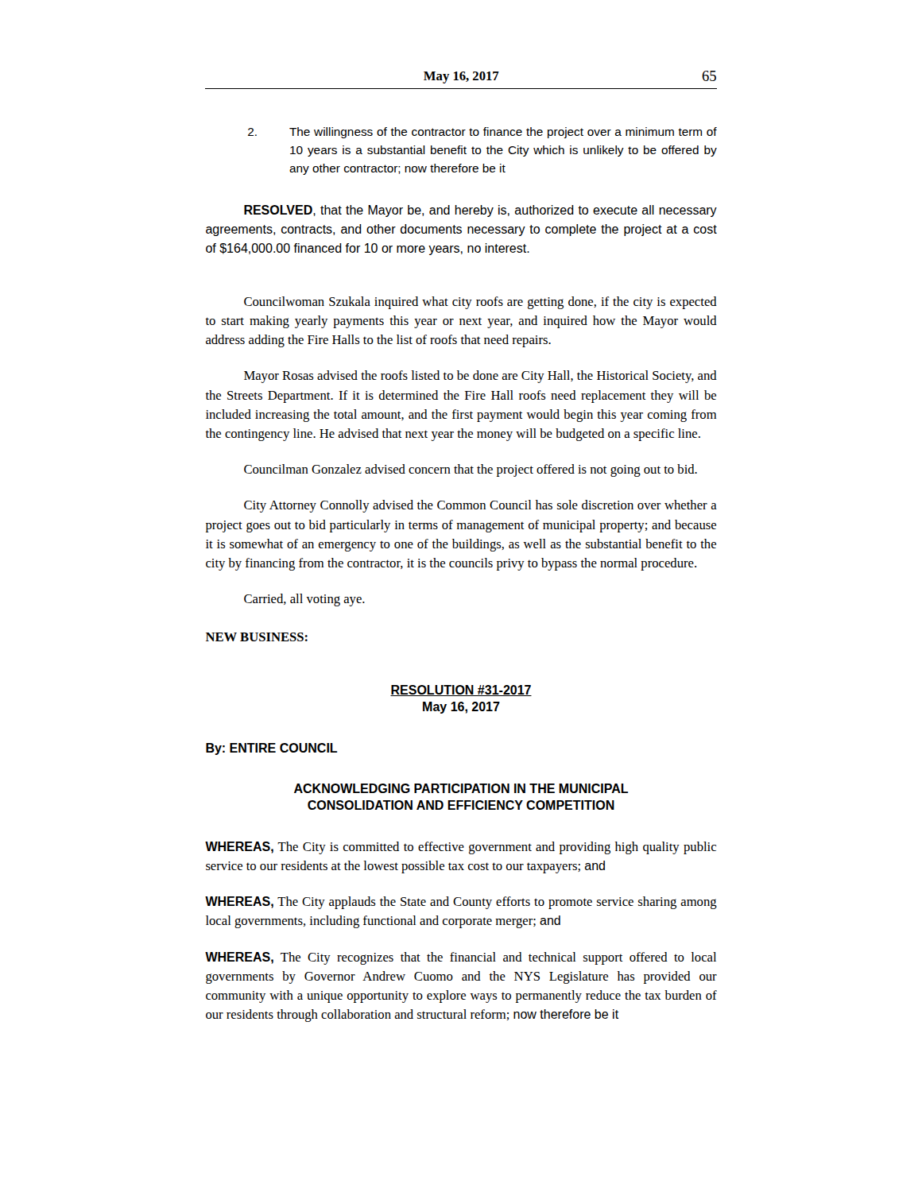May 16, 2017 65
2. The willingness of the contractor to finance the project over a minimum term of 10 years is a substantial benefit to the City which is unlikely to be offered by any other contractor; now therefore be it
RESOLVED, that the Mayor be, and hereby is, authorized to execute all necessary agreements, contracts, and other documents necessary to complete the project at a cost of $164,000.00 financed for 10 or more years, no interest.
Councilwoman Szukala inquired what city roofs are getting done, if the city is expected to start making yearly payments this year or next year, and inquired how the Mayor would address adding the Fire Halls to the list of roofs that need repairs.
Mayor Rosas advised the roofs listed to be done are City Hall, the Historical Society, and the Streets Department. If it is determined the Fire Hall roofs need replacement they will be included increasing the total amount, and the first payment would begin this year coming from the contingency line. He advised that next year the money will be budgeted on a specific line.
Councilman Gonzalez advised concern that the project offered is not going out to bid.
City Attorney Connolly advised the Common Council has sole discretion over whether a project goes out to bid particularly in terms of management of municipal property; and because it is somewhat of an emergency to one of the buildings, as well as the substantial benefit to the city by financing from the contractor, it is the councils privy to bypass the normal procedure.
Carried, all voting aye.
NEW BUSINESS:
RESOLUTION #31-2017
May 16, 2017
By: ENTIRE COUNCIL
ACKNOWLEDGING PARTICIPATION IN THE MUNICIPAL
CONSOLIDATION AND EFFICIENCY COMPETITION
WHEREAS, The City is committed to effective government and providing high quality public service to our residents at the lowest possible tax cost to our taxpayers; and
WHEREAS, The City applauds the State and County efforts to promote service sharing among local governments, including functional and corporate merger; and
WHEREAS, The City recognizes that the financial and technical support offered to local governments by Governor Andrew Cuomo and the NYS Legislature has provided our community with a unique opportunity to explore ways to permanently reduce the tax burden of our residents through collaboration and structural reform; now therefore be it